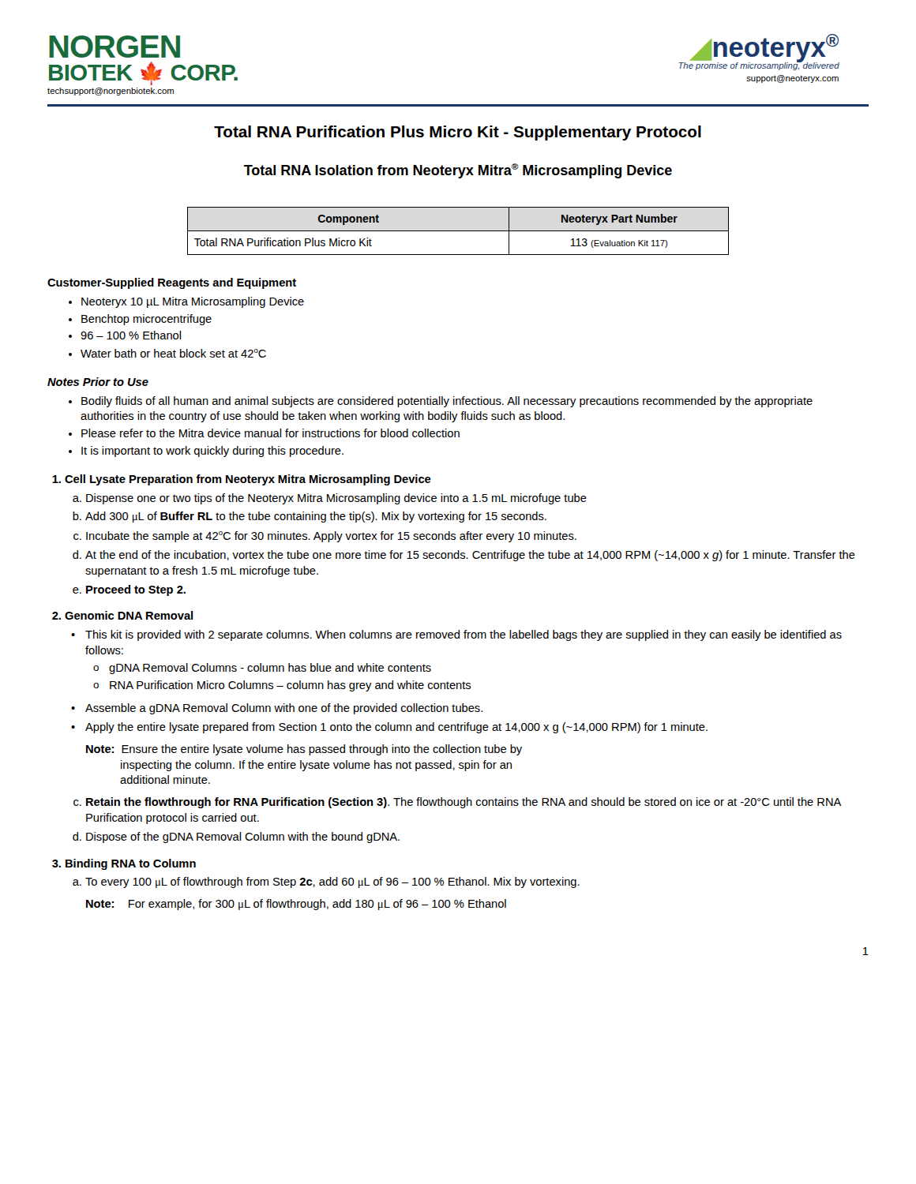NORGEN
BIOTEK 🍁 CORP.
techsupport@norgenbiotek.com
◢neoteryx®
The promise of microsampling, delivered
support@neoteryx.com
Total RNA Purification Plus Micro Kit - Supplementary Protocol
Total RNA Isolation from Neoteryx Mitra® Microsampling Device
| Component | Neoteryx Part Number |
| --- | --- |
| Total RNA Purification Plus Micro Kit | 113 (Evaluation Kit 117) |
Customer-Supplied Reagents and Equipment
Neoteryx 10 µL Mitra Microsampling Device
Benchtop microcentrifuge
96 – 100 % Ethanol
Water bath or heat block set at 42oC
Notes Prior to Use
Bodily fluids of all human and animal subjects are considered potentially infectious. All necessary precautions recommended by the appropriate authorities in the country of use should be taken when working with bodily fluids such as blood.
Please refer to the Mitra device manual for instructions for blood collection
It is important to work quickly during this procedure.
Cell Lysate Preparation from Neoteryx Mitra Microsampling Device
Dispense one or two tips of the Neoteryx Mitra Microsampling device into a 1.5 mL microfuge tube
Add 300 μ L of Buffer RL to the tube containing the tip(s). Mix by vortexing for 15 seconds.
Incubate the sample at 42oC for 30 minutes. Apply vortex for 15 seconds after every 10 minutes.
At the end of the incubation, vortex the tube one more time for 15 seconds. Centrifuge the tube at 14,000 RPM (~14,000 x g) for 1 minute. Transfer the supernatant to a fresh 1.5 mL microfuge tube.
Proceed to Step 2.
Genomic DNA Removal
This kit is provided with 2 separate columns. When columns are removed from the labelled bags they are supplied in they can easily be identified as follows:
gDNA Removal Columns - column has blue and white contents
RNA Purification Micro Columns – column has grey and white contents
Assemble a gDNA Removal Column with one of the provided collection tubes.
Apply the entire lysate prepared from Section 1 onto the column and centrifuge at 14,000 x g (~14,000 RPM) for 1 minute.
Note: Ensure the entire lysate volume has passed through into the collection tube by inspecting the column. If the entire lysate volume has not passed, spin for an additional minute.
Retain the flowthrough for RNA Purification (Section 3). The flowthough contains the RNA and should be stored on ice or at -20°C until the RNA Purification protocol is carried out.
Dispose of the gDNA Removal Column with the bound gDNA.
Binding RNA to Column
To every 100 μ L of flowthrough from Step 2c, add 60 μ L of 96 – 100 % Ethanol. Mix by vortexing.
Note: For example, for 300 μ L of flowthrough, add 180 μ L of 96 – 100 % Ethanol
1